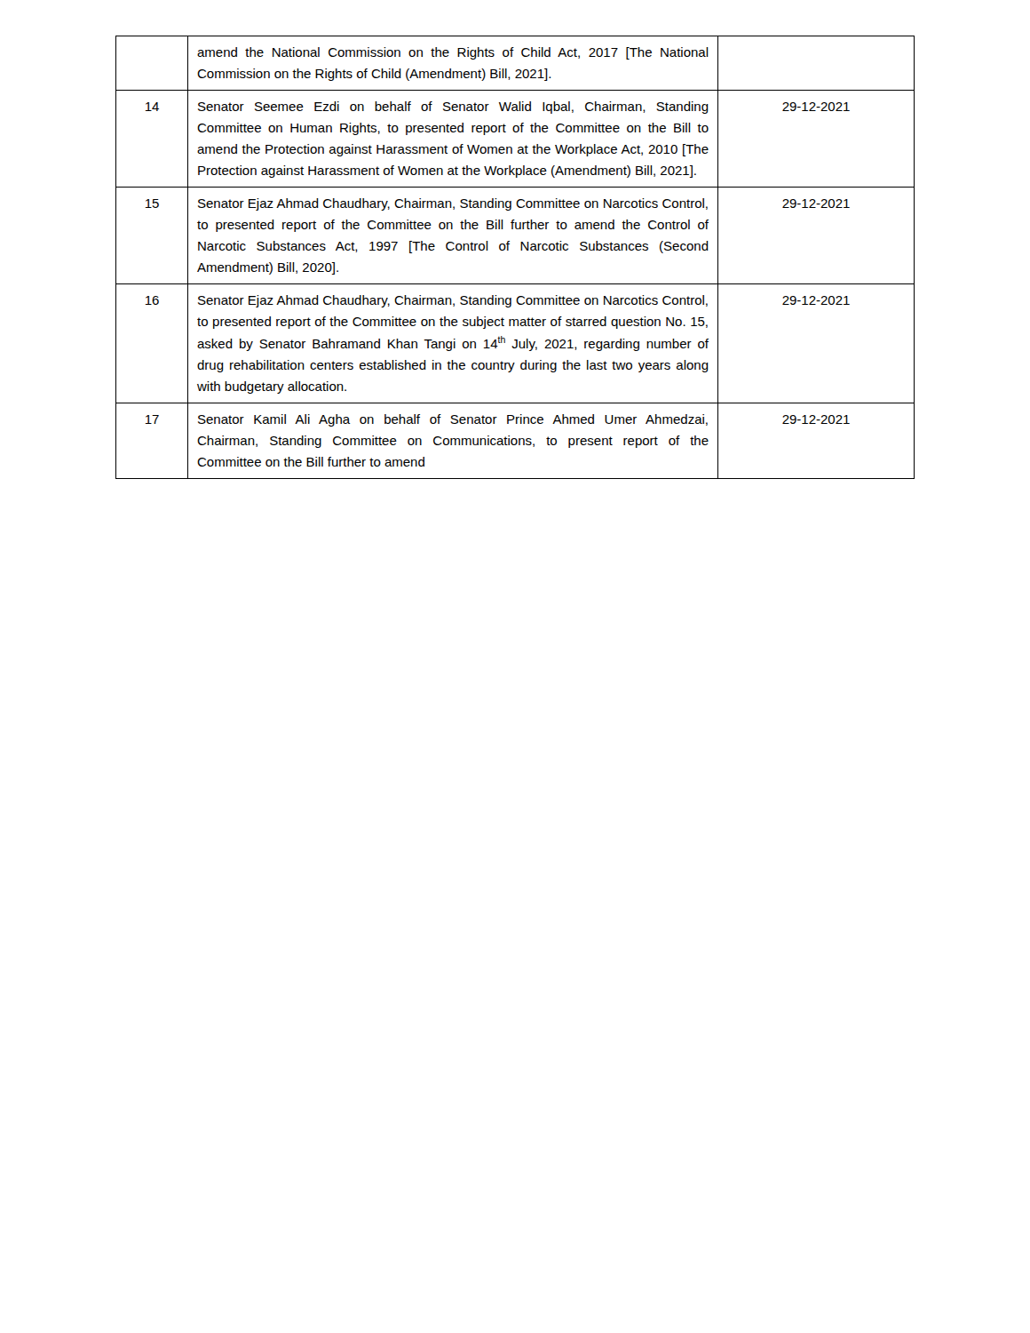| | amend the National Commission on the Rights of Child Act, 2017 [The National Commission on the Rights of Child (Amendment) Bill, 2021]. | |
| 14 | Senator Seemee Ezdi on behalf of Senator Walid Iqbal, Chairman, Standing Committee on Human Rights, to presented report of the Committee on the Bill to amend the Protection against Harassment of Women at the Workplace Act, 2010 [The Protection against Harassment of Women at the Workplace (Amendment) Bill, 2021]. | 29-12-2021 |
| 15 | Senator Ejaz Ahmad Chaudhary, Chairman, Standing Committee on Narcotics Control, to presented report of the Committee on the Bill further to amend the Control of Narcotic Substances Act, 1997 [The Control of Narcotic Substances (Second Amendment) Bill, 2020]. | 29-12-2021 |
| 16 | Senator Ejaz Ahmad Chaudhary, Chairman, Standing Committee on Narcotics Control, to presented report of the Committee on the subject matter of starred question No. 15, asked by Senator Bahramand Khan Tangi on 14 th July, 2021, regarding number of drug rehabilitation centers established in the country during the last two years along with budgetary allocation. | 29-12-2021 |
| 17 | Senator Kamil Ali Agha on behalf of Senator Prince Ahmed Umer Ahmedzai, Chairman, Standing Committee on Communications, to present report of the Committee on the Bill further to amend | 29-12-2021 |